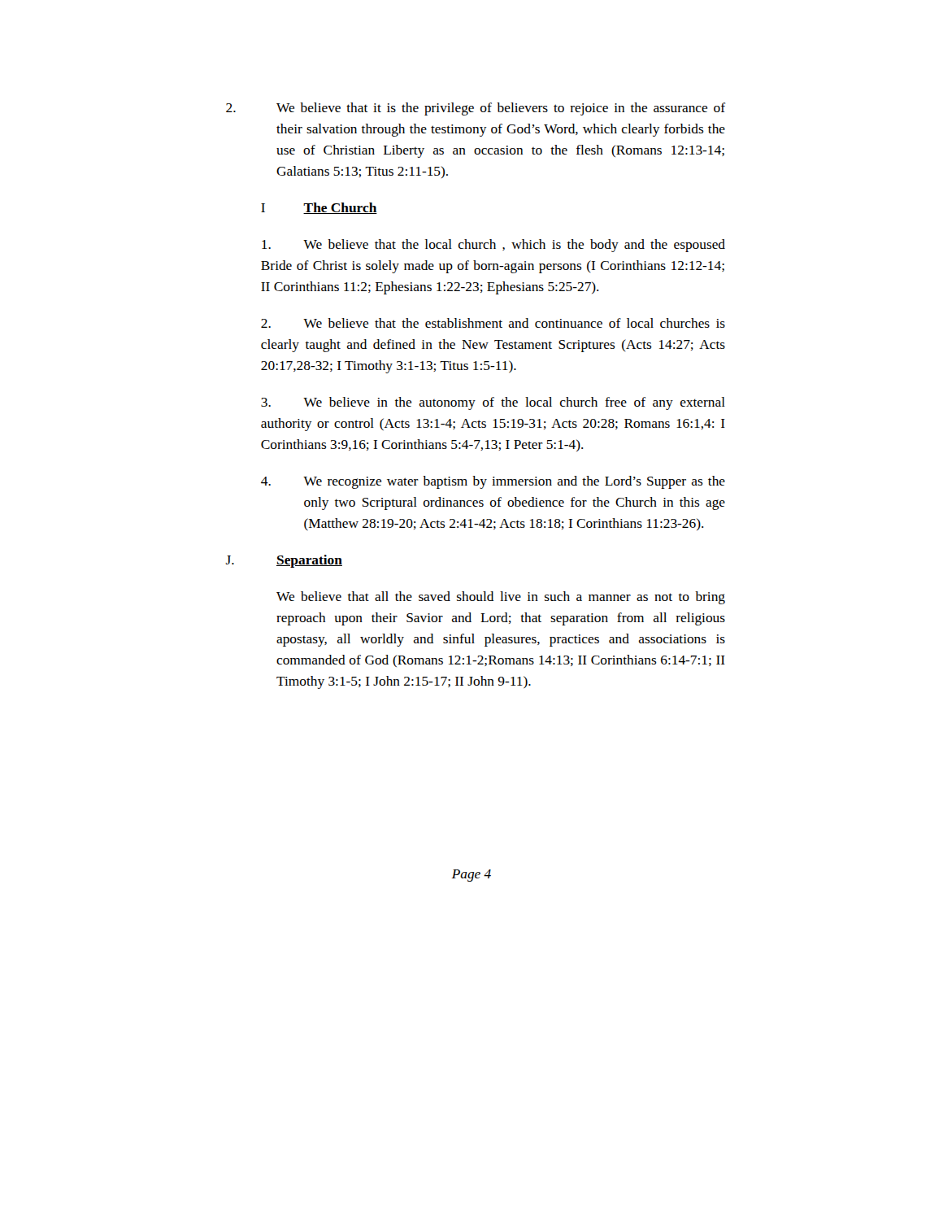2.
We believe that it is the privilege of believers to rejoice in the assurance of their salvation through the testimony of God’s Word, which clearly forbids the use of Christian Liberty as an occasion to the flesh (Romans 12:13-14; Galatians 5:13; Titus 2:11-15).
I
The Church
1. We believe that the local church , which is the body and the espoused Bride of Christ is solely made up of born-again persons (I Corinthians 12:12-14; II Corinthians 11:2; Ephesians 1:22-23; Ephesians 5:25-27).
2. We believe that the establishment and continuance of local churches is clearly taught and defined in the New Testament Scriptures (Acts 14:27; Acts 20:17,28-32; I Timothy 3:1-13; Titus 1:5-11).
3. We believe in the autonomy of the local church free of any external authority or control (Acts 13:1-4; Acts 15:19-31; Acts 20:28; Romans 16:1,4: I Corinthians 3:9,16; I Corinthians 5:4-7,13; I Peter 5:1-4).
4.
We recognize water baptism by immersion and the Lord’s Supper as the only two Scriptural ordinances of obedience for the Church in this age (Matthew 28:19-20; Acts 2:41-42; Acts 18:18; I Corinthians 11:23-26).
J.
Separation
We believe that all the saved should live in such a manner as not to bring reproach upon their Savior and Lord; that separation from all religious apostasy, all worldly and sinful pleasures, practices and associations is commanded of God (Romans 12:1-2;Romans 14:13; II Corinthians 6:14-7:1; II Timothy 3:1-5; I John 2:15-17; II John 9-11).
Page 4